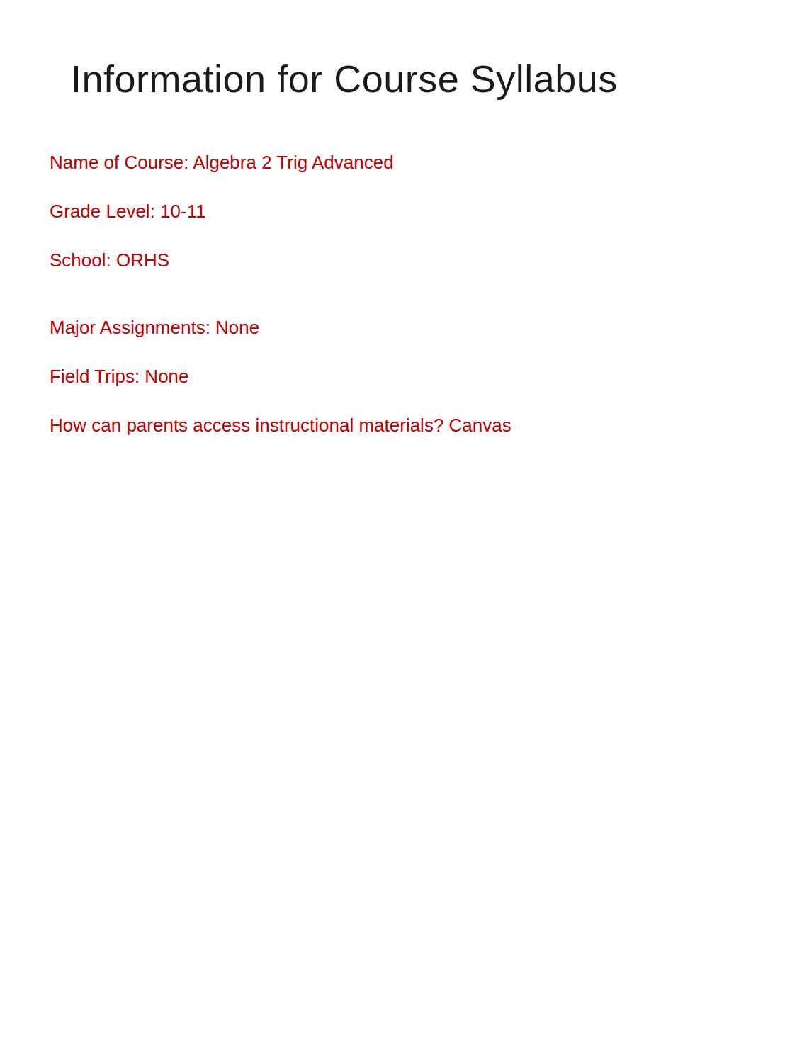Information for Course Syllabus
Name of Course: Algebra 2 Trig Advanced
Grade Level: 10-11
School: ORHS
Major Assignments: None
Field Trips: None
How can parents access instructional materials? Canvas